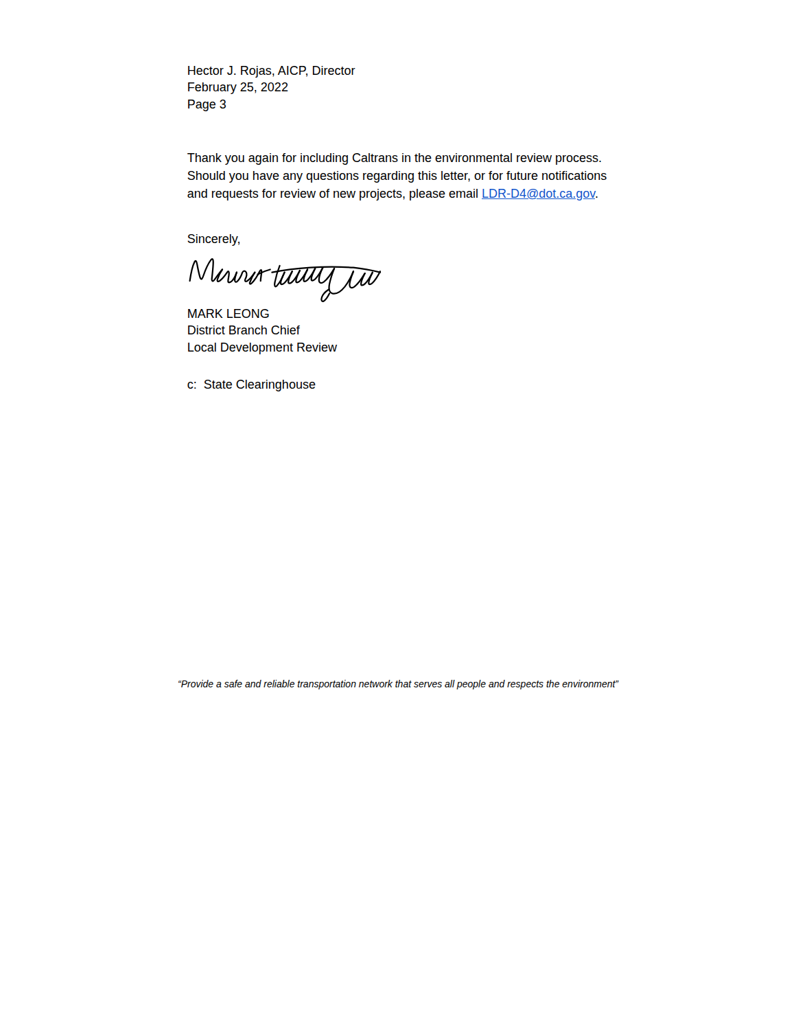Hector J. Rojas, AICP, Director
February 25, 2022
Page 3
Thank you again for including Caltrans in the environmental review process. Should you have any questions regarding this letter, or for future notifications and requests for review of new projects, please email LDR-D4@dot.ca.gov.
Sincerely,
MARK LEONG
District Branch Chief
Local Development Review
c: State Clearinghouse
“Provide a safe and reliable transportation network that serves all people and respects the environment”